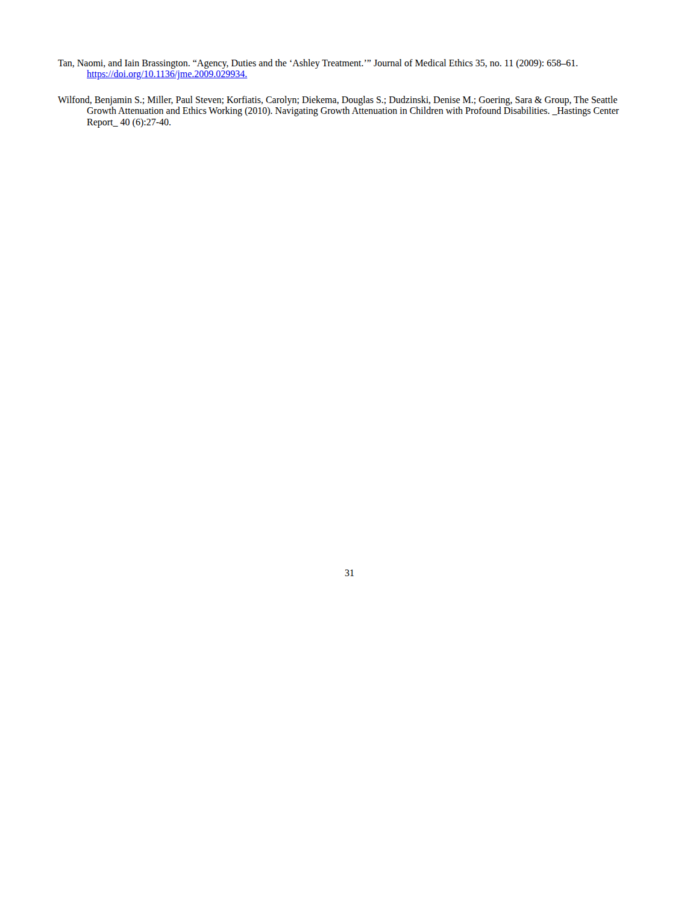Tan, Naomi, and Iain Brassington. “Agency, Duties and the ‘Ashley Treatment.’” Journal of Medical Ethics 35, no. 11 (2009): 658–61. https://doi.org/10.1136/jme.2009.029934.
Wilfond, Benjamin S.; Miller, Paul Steven; Korfiatis, Carolyn; Diekema, Douglas S.; Dudzinski, Denise M.; Goering, Sara & Group, The Seattle Growth Attenuation and Ethics Working (2010). Navigating Growth Attenuation in Children with Profound Disabilities. _Hastings Center Report_ 40 (6):27-40.
31